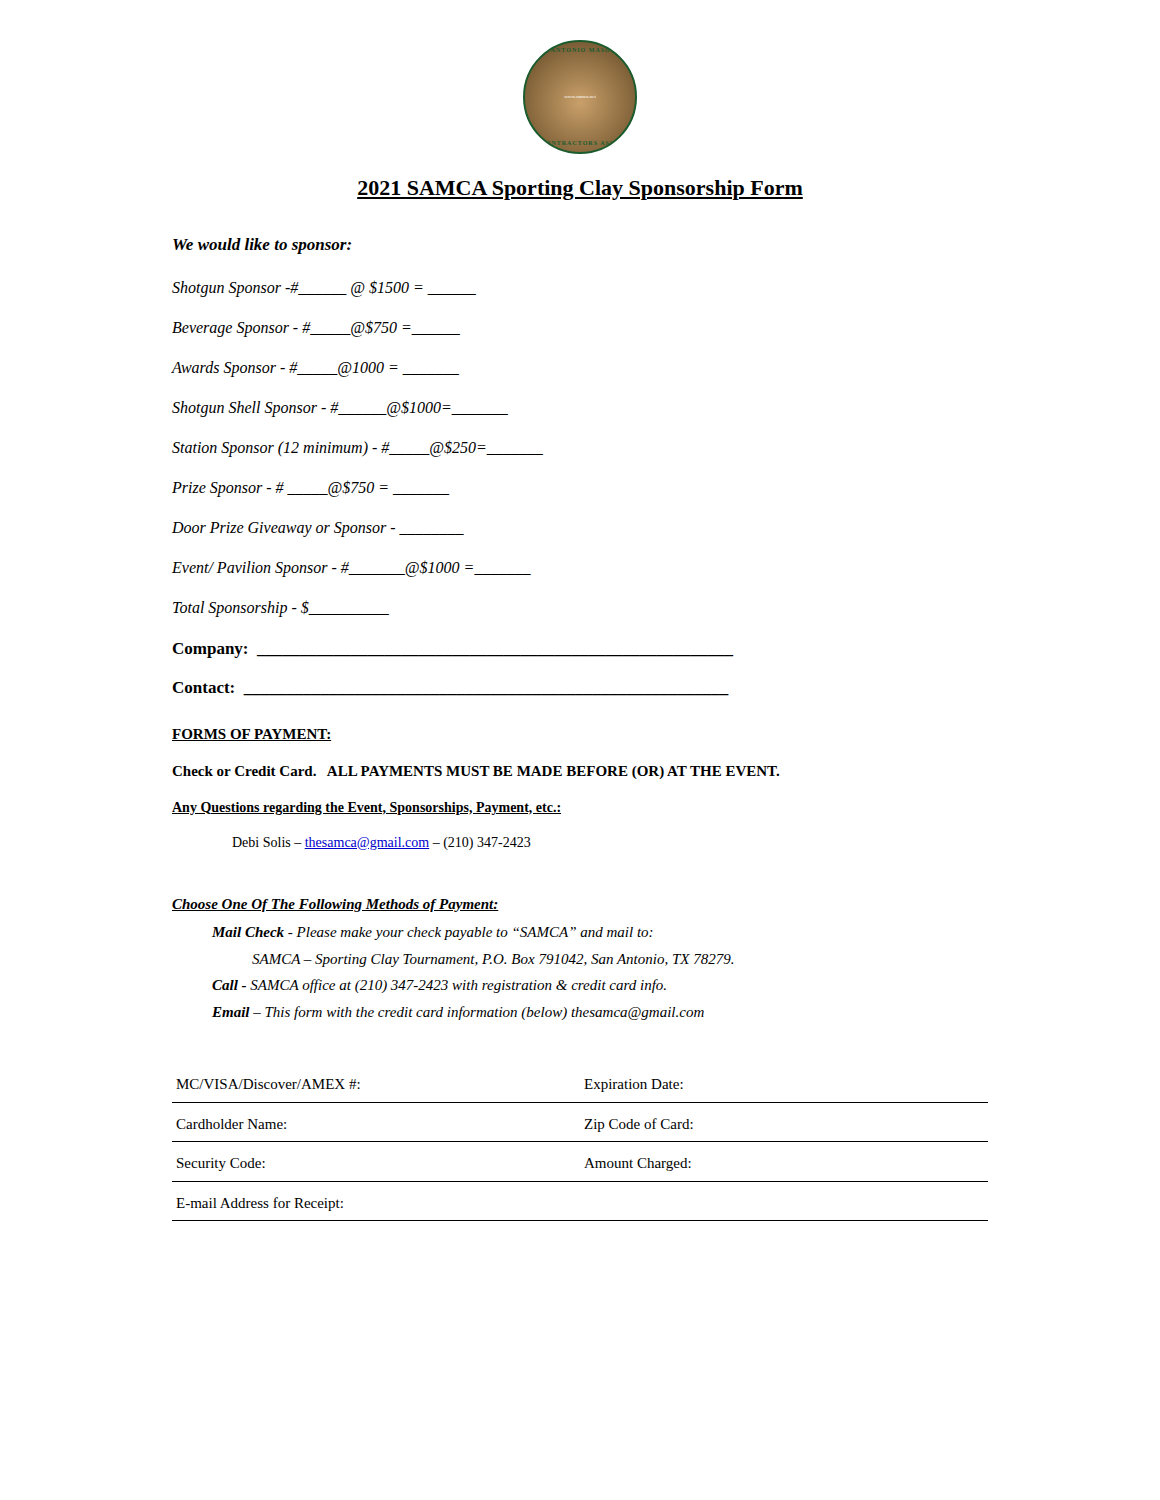SAN ANTONIO MASONRY
www.samca.net
CONTRACTORS ASSN
2021 SAMCA Sporting Clay Sponsorship Form
We would like to sponsor:
Shotgun Sponsor -#______ @ $1500 = ______
Beverage Sponsor - #_____@$750 =______
Awards Sponsor - #_____@1000 = _______
Shotgun Shell Sponsor - #______@$1000=_______
Station Sponsor (12 minimum) - #_____@$250=_______
Prize Sponsor - # _____@$750 = _______
Door Prize Giveaway or Sponsor - ________
Event/ Pavilion Sponsor - #_______@$1000 =_______
Total Sponsorship - $__________
Company: ________________________________________________________
Contact: _________________________________________________________
FORMS OF PAYMENT:
Check or Credit Card. ALL PAYMENTS MUST BE MADE BEFORE (OR) AT THE EVENT.
Any Questions regarding the Event, Sponsorships, Payment, etc.:
Debi Solis – thesamca@gmail.com – (210) 347-2423
Choose One Of The Following Methods of Payment:
Mail Check - Please make your check payable to “SAMCA” and mail to:
SAMCA – Sporting Clay Tournament, P.O. Box 791042, San Antonio, TX 78279.
Call - SAMCA office at (210) 347-2423 with registration & credit card info.
Email – This form with the credit card information (below) thesamca@gmail.com
| MC/VISA/Discover/AMEX #: | Expiration Date: |
| Cardholder Name: | Zip Code of Card: |
| Security Code: | Amount Charged: |
| E-mail Address for Receipt: | |